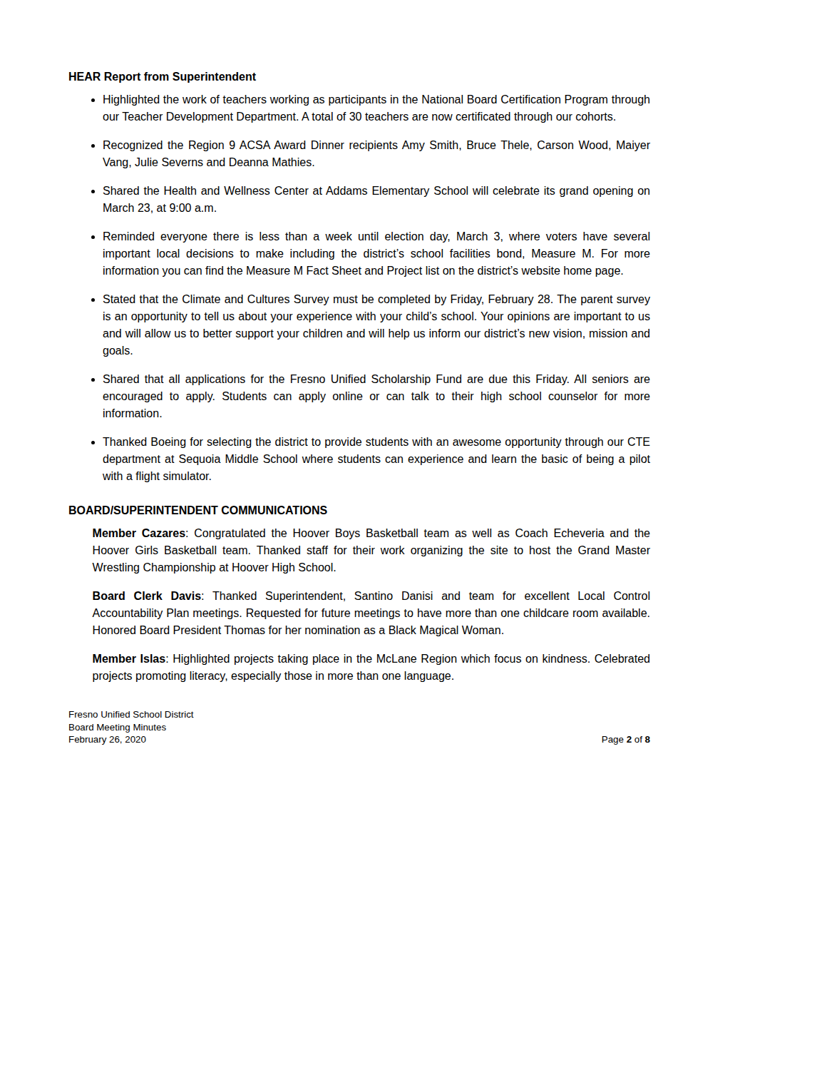HEAR Report from Superintendent
Highlighted the work of teachers working as participants in the National Board Certification Program through our Teacher Development Department. A total of 30 teachers are now certificated through our cohorts.
Recognized the Region 9 ACSA Award Dinner recipients Amy Smith, Bruce Thele, Carson Wood, Maiyer Vang, Julie Severns and Deanna Mathies.
Shared the Health and Wellness Center at Addams Elementary School will celebrate its grand opening on March 23, at 9:00 a.m.
Reminded everyone there is less than a week until election day, March 3, where voters have several important local decisions to make including the district’s school facilities bond, Measure M. For more information you can find the Measure M Fact Sheet and Project list on the district’s website home page.
Stated that the Climate and Cultures Survey must be completed by Friday, February 28. The parent survey is an opportunity to tell us about your experience with your child’s school. Your opinions are important to us and will allow us to better support your children and will help us inform our district’s new vision, mission and goals.
Shared that all applications for the Fresno Unified Scholarship Fund are due this Friday. All seniors are encouraged to apply. Students can apply online or can talk to their high school counselor for more information.
Thanked Boeing for selecting the district to provide students with an awesome opportunity through our CTE department at Sequoia Middle School where students can experience and learn the basic of being a pilot with a flight simulator.
BOARD/SUPERINTENDENT COMMUNICATIONS
Member Cazares: Congratulated the Hoover Boys Basketball team as well as Coach Echeveria and the Hoover Girls Basketball team. Thanked staff for their work organizing the site to host the Grand Master Wrestling Championship at Hoover High School.
Board Clerk Davis: Thanked Superintendent, Santino Danisi and team for excellent Local Control Accountability Plan meetings. Requested for future meetings to have more than one childcare room available. Honored Board President Thomas for her nomination as a Black Magical Woman.
Member Islas: Highlighted projects taking place in the McLane Region which focus on kindness. Celebrated projects promoting literacy, especially those in more than one language.
Fresno Unified School District
Board Meeting Minutes
February 26, 2020 Page 2 of 8